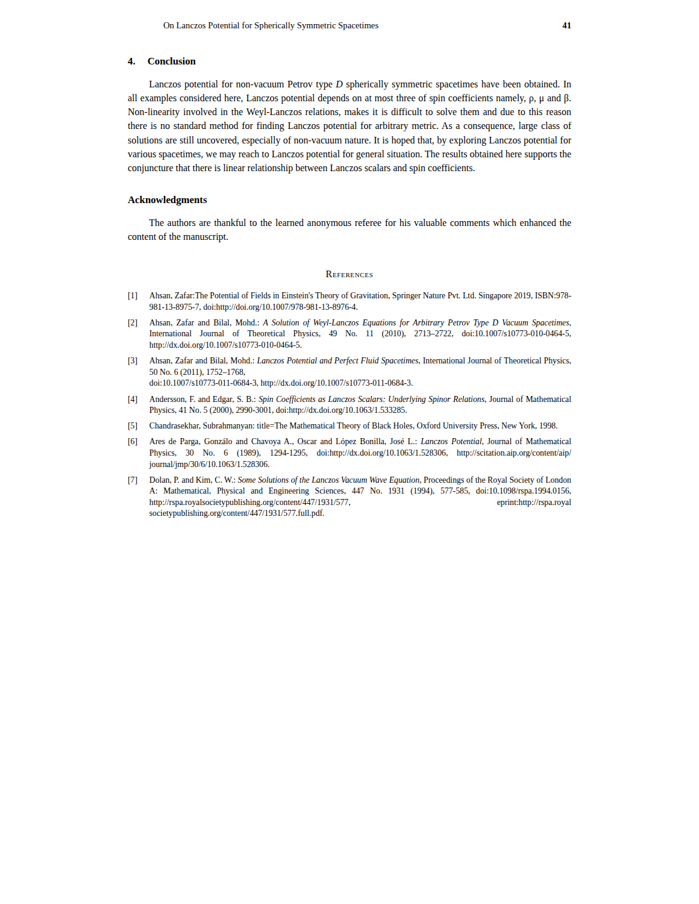On Lanczos Potential for Spherically Symmetric Spacetimes 41
4. Conclusion
Lanczos potential for non-vacuum Petrov type D spherically symmetric spacetimes have been obtained. In all examples considered here, Lanczos potential depends on at most three of spin coefficients namely, ρ, μ and β. Non-linearity involved in the Weyl-Lanczos relations, makes it is difficult to solve them and due to this reason there is no standard method for finding Lanczos potential for arbitrary metric. As a consequence, large class of solutions are still uncovered, especially of non-vacuum nature. It is hoped that, by exploring Lanczos potential for various spacetimes, we may reach to Lanczos potential for general situation. The results obtained here supports the conjuncture that there is linear relationship between Lanczos scalars and spin coefficients.
Acknowledgments
The authors are thankful to the learned anonymous referee for his valuable comments which enhanced the content of the manuscript.
References
Ahsan, Zafar:The Potential of Fields in Einstein's Theory of Gravitation, Springer Nature Pvt. Ltd. Singapore 2019, ISBN:978-981-13-8975-7, doi:http://doi.org/10.1007/978-981-13-8976-4.
Ahsan, Zafar and Bilal, Mohd.: A Solution of Weyl-Lanczos Equations for Arbitrary Petrov Type D Vacuum Spacetimes, International Journal of Theoretical Physics, 49 No. 11 (2010), 2713–2722, doi:10.1007/s10773-010-0464-5, http://dx.doi.org/10.1007/s10773-010-0464-5.
Ahsan, Zafar and Bilal, Mohd.: Lanczos Potential and Perfect Fluid Spacetimes, International Journal of Theoretical Physics, 50 No. 6 (2011), 1752–1768,
doi:10.1007/s10773-011-0684-3, http://dx.doi.org/10.1007/s10773-011-0684-3.
Andersson, F. and Edgar, S. B.: Spin Coefficients as Lanczos Scalars: Underlying Spinor Relations, Journal of Mathematical Physics, 41 No. 5 (2000), 2990-3001, doi:http://dx.doi.org/10.1063/1.533285.
Chandrasekhar, Subrahmanyan: title=The Mathematical Theory of Black Holes, Oxford University Press, New York, 1998.
Ares de Parga, Gonzálo and Chavoya A., Oscar and López Bonilla, José L.: Lanczos Potential, Journal of Mathematical Physics, 30 No. 6 (1989), 1294-1295, doi:http://dx.doi.org/10.1063/1.528306, http://scitation.aip.org/content/aip/ journal/jmp/30/6/10.1063/1.528306.
Dolan, P. and Kim, C. W.: Some Solutions of the Lanczos Vacuum Wave Equation, Proceedings of the Royal Society of London A: Mathematical, Physical and Engineering Sciences, 447 No. 1931 (1994), 577-585, doi:10.1098/rspa.1994.0156, http://rspa.royalsocietypublishing.org/content/447/1931/577, eprint:http://rspa.royal societypublishing.org/content/447/1931/577.full.pdf.